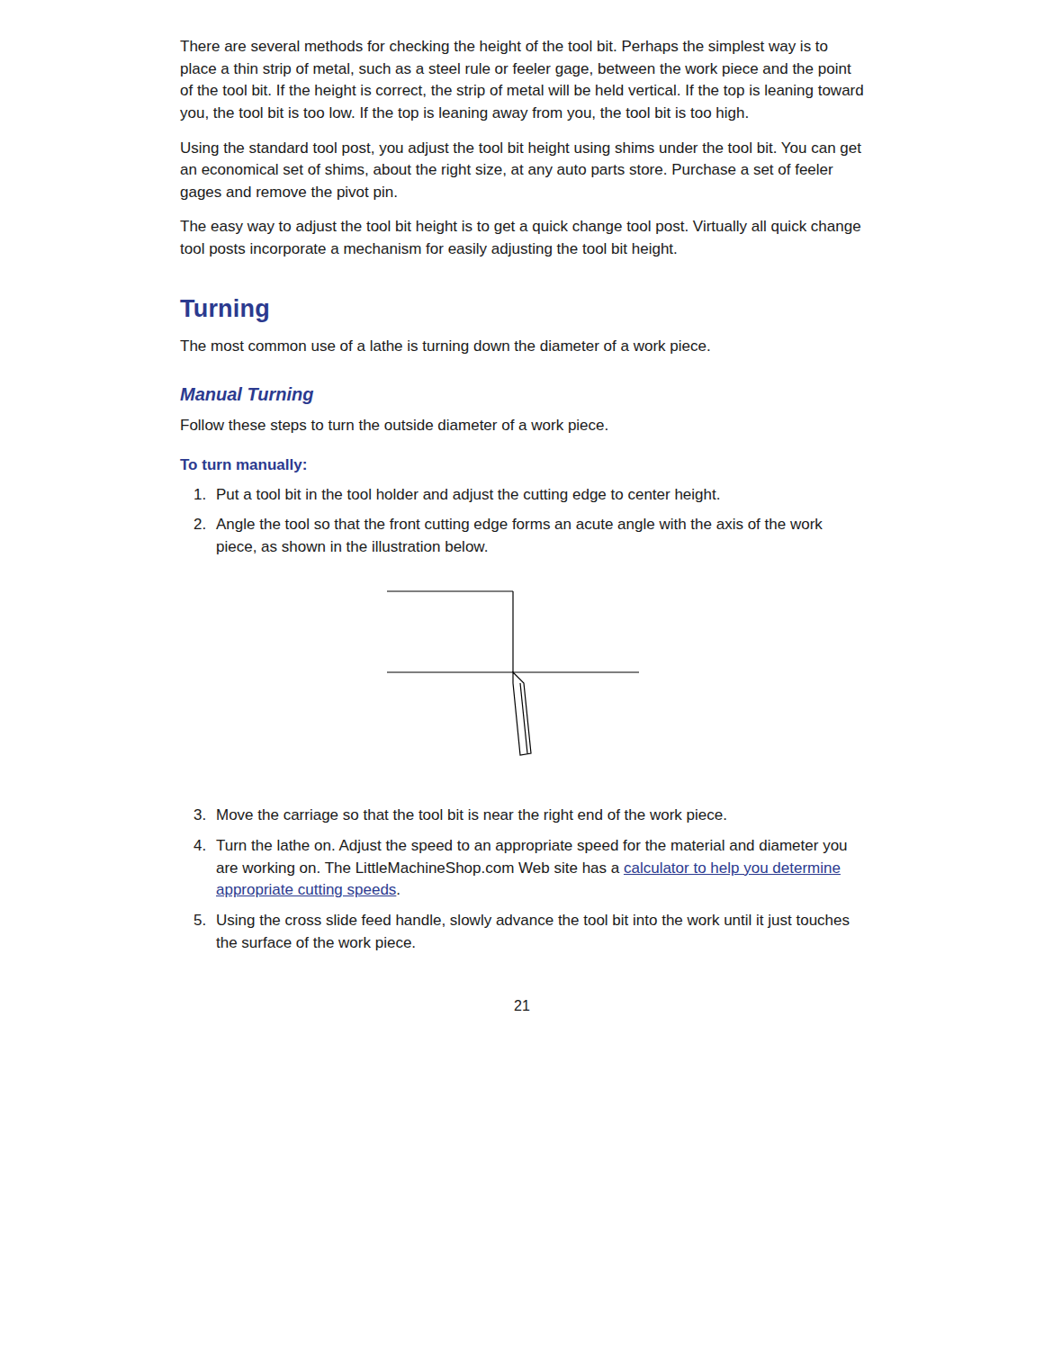There are several methods for checking the height of the tool bit. Perhaps the simplest way is to place a thin strip of metal, such as a steel rule or feeler gage, between the work piece and the point of the tool bit. If the height is correct, the strip of metal will be held vertical. If the top is leaning toward you, the tool bit is too low. If the top is leaning away from you, the tool bit is too high.
Using the standard tool post, you adjust the tool bit height using shims under the tool bit. You can get an economical set of shims, about the right size, at any auto parts store. Purchase a set of feeler gages and remove the pivot pin.
The easy way to adjust the tool bit height is to get a quick change tool post. Virtually all quick change tool posts incorporate a mechanism for easily adjusting the tool bit height.
Turning
The most common use of a lathe is turning down the diameter of a work piece.
Manual Turning
Follow these steps to turn the outside diameter of a work piece.
To turn manually:
Put a tool bit in the tool holder and adjust the cutting edge to center height.
Angle the tool so that the front cutting edge forms an acute angle with the axis of the work piece, as shown in the illustration below.
Move the carriage so that the tool bit is near the right end of the work piece.
Turn the lathe on. Adjust the speed to an appropriate speed for the material and diameter you are working on. The LittleMachineShop.com Web site has a calculator to help you determine appropriate cutting speeds.
Using the cross slide feed handle, slowly advance the tool bit into the work until it just touches the surface of the work piece.
21